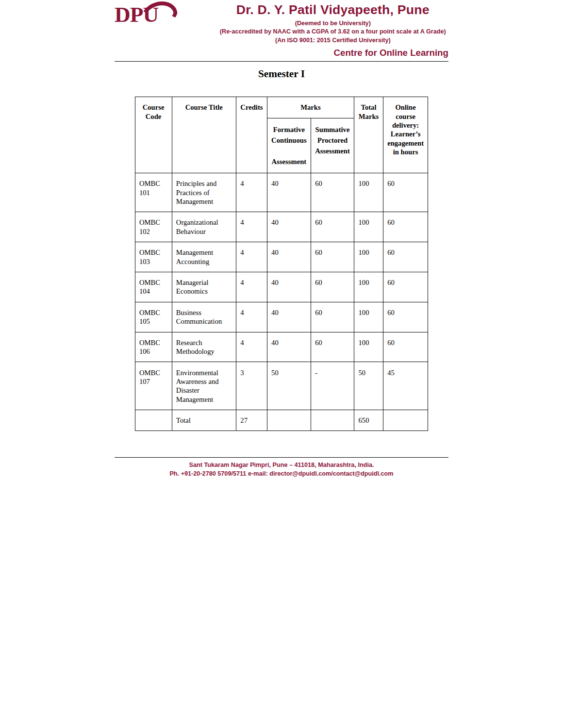DPU
Dr. D. Y. Patil Vidyapeeth, Pune
(Deemed to be University)
(Re-accredited by NAAC with a CGPA of 3.62 on a four point scale at A Grade)
(An ISO 9001: 2015 Certified University)
Centre for Online Learning
Semester I
| Course Code | Course Title | Credits | Marks | Total Marks | Online course delivery: Learner’s engagement in hours |
| --- | --- | --- | --- | --- | --- |
| Formative Continuous Assessment | Summative Proctored Assessment |
| OMBC 101 | Principles and Practices of Management | 4 | 40 | 60 | 100 | 60 |
| OMBC 102 | Organizational Behaviour | 4 | 40 | 60 | 100 | 60 |
| OMBC 103 | Management Accounting | 4 | 40 | 60 | 100 | 60 |
| OMBC 104 | Managerial Economics | 4 | 40 | 60 | 100 | 60 |
| OMBC 105 | Business Communication | 4 | 40 | 60 | 100 | 60 |
| OMBC 106 | Research Methodology | 4 | 40 | 60 | 100 | 60 |
| OMBC 107 | Environmental Awareness and Disaster Management | 3 | 50 | - | 50 | 45 |
| | Total | 27 | | | 650 | |
Sant Tukaram Nagar Pimpri, Pune – 411018, Maharashtra, India.
Ph. +91-20-2780 5709/5711 e-mail: director@dpuidl.com/contact@dpuidl.com